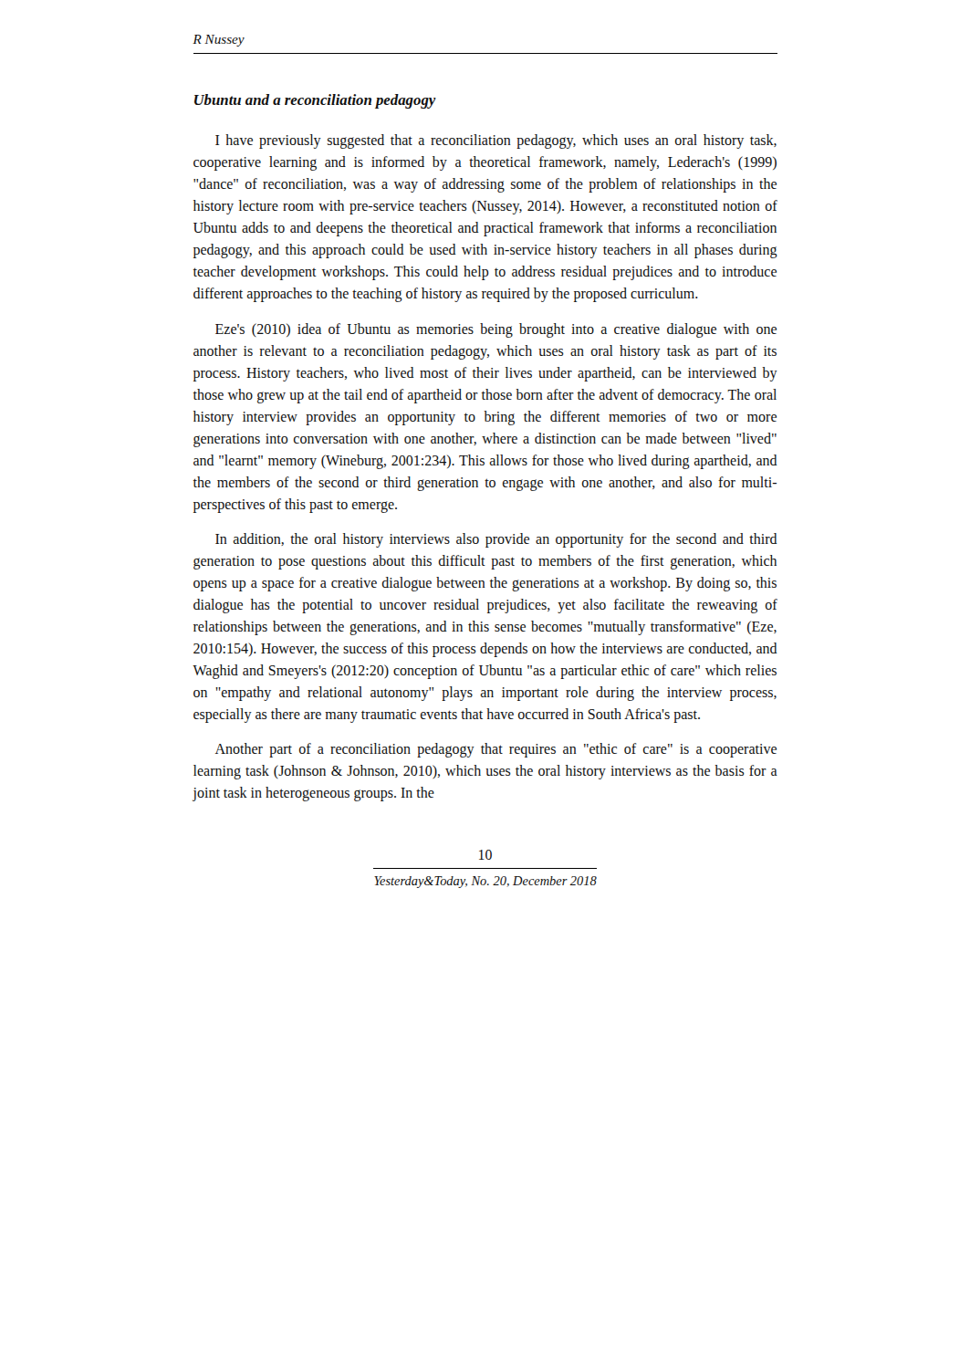R Nussey
Ubuntu and a reconciliation pedagogy
I have previously suggested that a reconciliation pedagogy, which uses an oral history task, cooperative learning and is informed by a theoretical framework, namely, Lederach's (1999) "dance" of reconciliation, was a way of addressing some of the problem of relationships in the history lecture room with pre-service teachers (Nussey, 2014). However, a reconstituted notion of Ubuntu adds to and deepens the theoretical and practical framework that informs a reconciliation pedagogy, and this approach could be used with in-service history teachers in all phases during teacher development workshops. This could help to address residual prejudices and to introduce different approaches to the teaching of history as required by the proposed curriculum.
Eze's (2010) idea of Ubuntu as memories being brought into a creative dialogue with one another is relevant to a reconciliation pedagogy, which uses an oral history task as part of its process. History teachers, who lived most of their lives under apartheid, can be interviewed by those who grew up at the tail end of apartheid or those born after the advent of democracy. The oral history interview provides an opportunity to bring the different memories of two or more generations into conversation with one another, where a distinction can be made between "lived" and "learnt" memory (Wineburg, 2001:234). This allows for those who lived during apartheid, and the members of the second or third generation to engage with one another, and also for multi-perspectives of this past to emerge.
In addition, the oral history interviews also provide an opportunity for the second and third generation to pose questions about this difficult past to members of the first generation, which opens up a space for a creative dialogue between the generations at a workshop. By doing so, this dialogue has the potential to uncover residual prejudices, yet also facilitate the reweaving of relationships between the generations, and in this sense becomes "mutually transformative" (Eze, 2010:154). However, the success of this process depends on how the interviews are conducted, and Waghid and Smeyers's (2012:20) conception of Ubuntu "as a particular ethic of care" which relies on "empathy and relational autonomy" plays an important role during the interview process, especially as there are many traumatic events that have occurred in South Africa's past.
Another part of a reconciliation pedagogy that requires an "ethic of care" is a cooperative learning task (Johnson & Johnson, 2010), which uses the oral history interviews as the basis for a joint task in heterogeneous groups. In the
10 Yesterday&Today, No. 20, December 2018